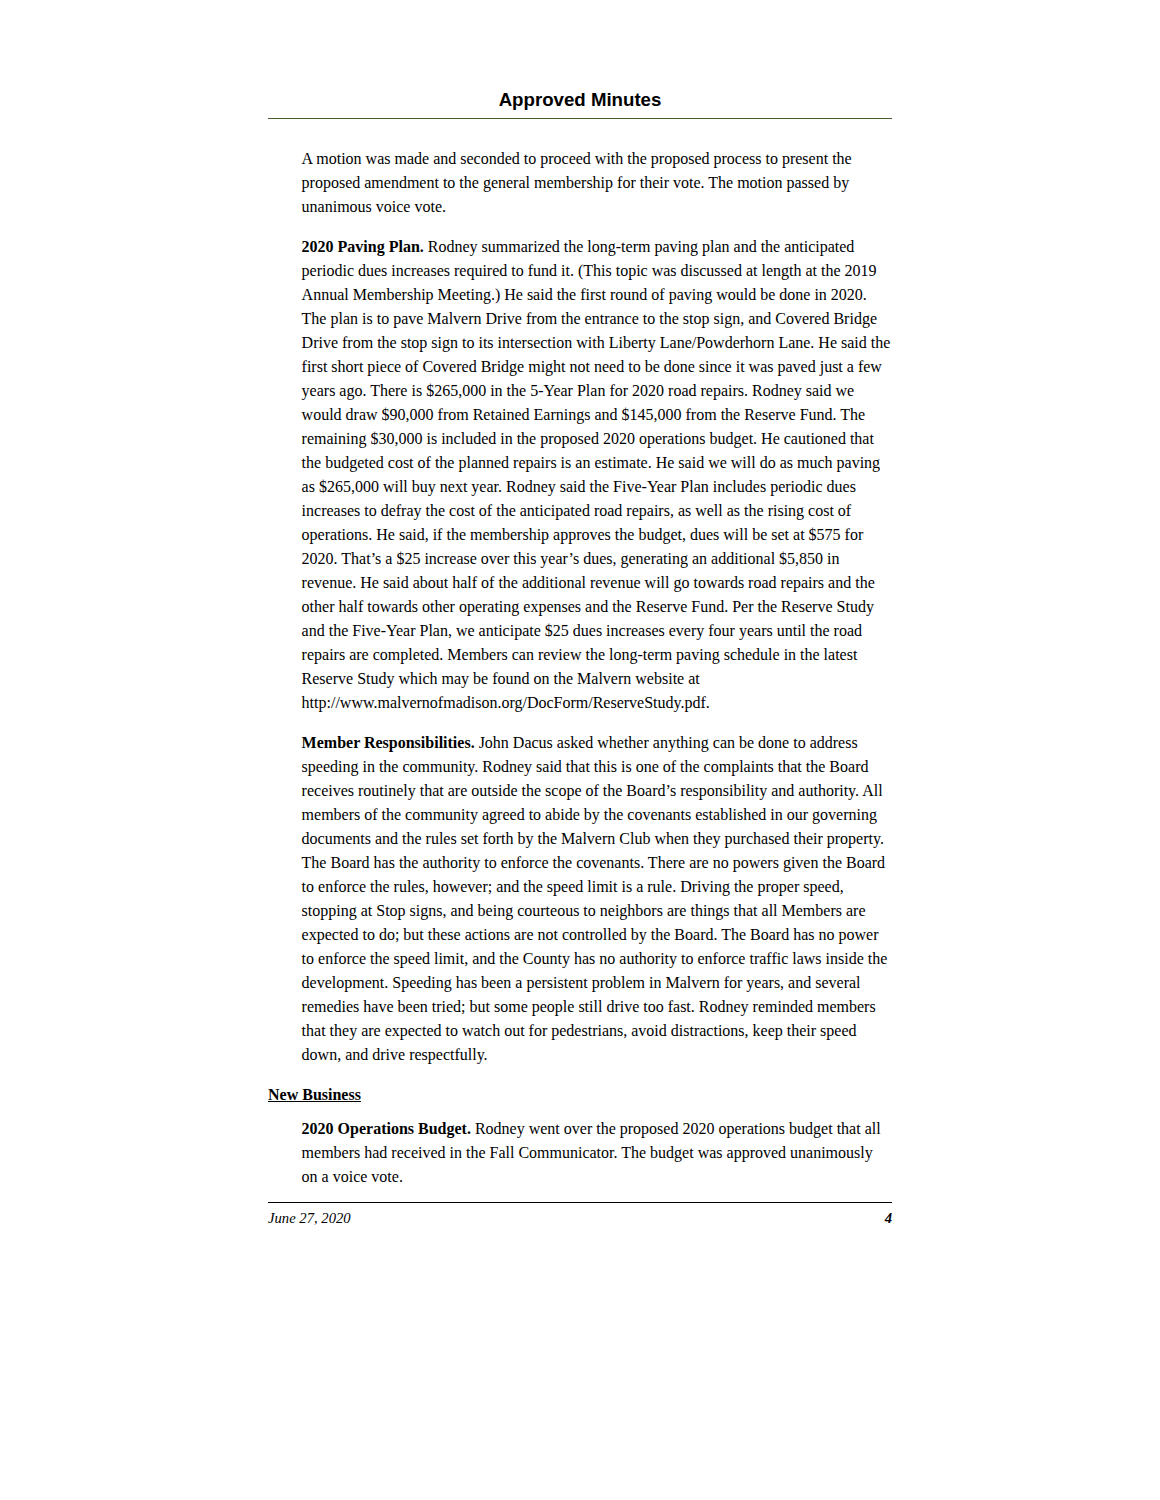Approved Minutes
A motion was made and seconded to proceed with the proposed process to present the proposed amendment to the general membership for their vote. The motion passed by unanimous voice vote.
2020 Paving Plan. Rodney summarized the long-term paving plan and the anticipated periodic dues increases required to fund it. (This topic was discussed at length at the 2019 Annual Membership Meeting.) He said the first round of paving would be done in 2020. The plan is to pave Malvern Drive from the entrance to the stop sign, and Covered Bridge Drive from the stop sign to its intersection with Liberty Lane/Powderhorn Lane. He said the first short piece of Covered Bridge might not need to be done since it was paved just a few years ago. There is $265,000 in the 5-Year Plan for 2020 road repairs. Rodney said we would draw $90,000 from Retained Earnings and $145,000 from the Reserve Fund. The remaining $30,000 is included in the proposed 2020 operations budget. He cautioned that the budgeted cost of the planned repairs is an estimate. He said we will do as much paving as $265,000 will buy next year. Rodney said the Five-Year Plan includes periodic dues increases to defray the cost of the anticipated road repairs, as well as the rising cost of operations. He said, if the membership approves the budget, dues will be set at $575 for 2020. That’s a $25 increase over this year’s dues, generating an additional $5,850 in revenue. He said about half of the additional revenue will go towards road repairs and the other half towards other operating expenses and the Reserve Fund. Per the Reserve Study and the Five-Year Plan, we anticipate $25 dues increases every four years until the road repairs are completed. Members can review the long-term paving schedule in the latest Reserve Study which may be found on the Malvern website at http://www.malvernofmadison.org/DocForm/ReserveStudy.pdf.
Member Responsibilities. John Dacus asked whether anything can be done to address speeding in the community. Rodney said that this is one of the complaints that the Board receives routinely that are outside the scope of the Board’s responsibility and authority. All members of the community agreed to abide by the covenants established in our governing documents and the rules set forth by the Malvern Club when they purchased their property. The Board has the authority to enforce the covenants. There are no powers given the Board to enforce the rules, however; and the speed limit is a rule. Driving the proper speed, stopping at Stop signs, and being courteous to neighbors are things that all Members are expected to do; but these actions are not controlled by the Board. The Board has no power to enforce the speed limit, and the County has no authority to enforce traffic laws inside the development. Speeding has been a persistent problem in Malvern for years, and several remedies have been tried; but some people still drive too fast. Rodney reminded members that they are expected to watch out for pedestrians, avoid distractions, keep their speed down, and drive respectfully.
New Business
2020 Operations Budget. Rodney went over the proposed 2020 operations budget that all members had received in the Fall Communicator. The budget was approved unanimously on a voice vote.
June 27, 2020 4